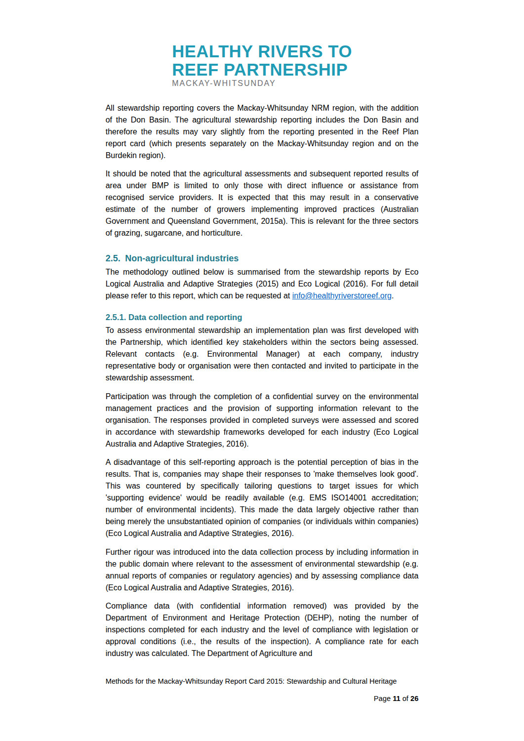HEALTHY RIVERS TO REEF PARTNERSHIP MACKAY-WHITSUNDAY
All stewardship reporting covers the Mackay-Whitsunday NRM region, with the addition of the Don Basin. The agricultural stewardship reporting includes the Don Basin and therefore the results may vary slightly from the reporting presented in the Reef Plan report card (which presents separately on the Mackay-Whitsunday region and on the Burdekin region).
It should be noted that the agricultural assessments and subsequent reported results of area under BMP is limited to only those with direct influence or assistance from recognised service providers. It is expected that this may result in a conservative estimate of the number of growers implementing improved practices (Australian Government and Queensland Government, 2015a). This is relevant for the three sectors of grazing, sugarcane, and horticulture.
2.5. Non-agricultural industries
The methodology outlined below is summarised from the stewardship reports by Eco Logical Australia and Adaptive Strategies (2015) and Eco Logical (2016). For full detail please refer to this report, which can be requested at info@healthyriverstoreef.org.
2.5.1. Data collection and reporting
To assess environmental stewardship an implementation plan was first developed with the Partnership, which identified key stakeholders within the sectors being assessed. Relevant contacts (e.g. Environmental Manager) at each company, industry representative body or organisation were then contacted and invited to participate in the stewardship assessment.
Participation was through the completion of a confidential survey on the environmental management practices and the provision of supporting information relevant to the organisation. The responses provided in completed surveys were assessed and scored in accordance with stewardship frameworks developed for each industry (Eco Logical Australia and Adaptive Strategies, 2016).
A disadvantage of this self-reporting approach is the potential perception of bias in the results. That is, companies may shape their responses to 'make themselves look good'. This was countered by specifically tailoring questions to target issues for which 'supporting evidence' would be readily available (e.g. EMS ISO14001 accreditation; number of environmental incidents). This made the data largely objective rather than being merely the unsubstantiated opinion of companies (or individuals within companies) (Eco Logical Australia and Adaptive Strategies, 2016).
Further rigour was introduced into the data collection process by including information in the public domain where relevant to the assessment of environmental stewardship (e.g. annual reports of companies or regulatory agencies) and by assessing compliance data (Eco Logical Australia and Adaptive Strategies, 2016).
Compliance data (with confidential information removed) was provided by the Department of Environment and Heritage Protection (DEHP), noting the number of inspections completed for each industry and the level of compliance with legislation or approval conditions (i.e., the results of the inspection). A compliance rate for each industry was calculated. The Department of Agriculture and
Methods for the Mackay-Whitsunday Report Card 2015: Stewardship and Cultural Heritage
Page 11 of 26